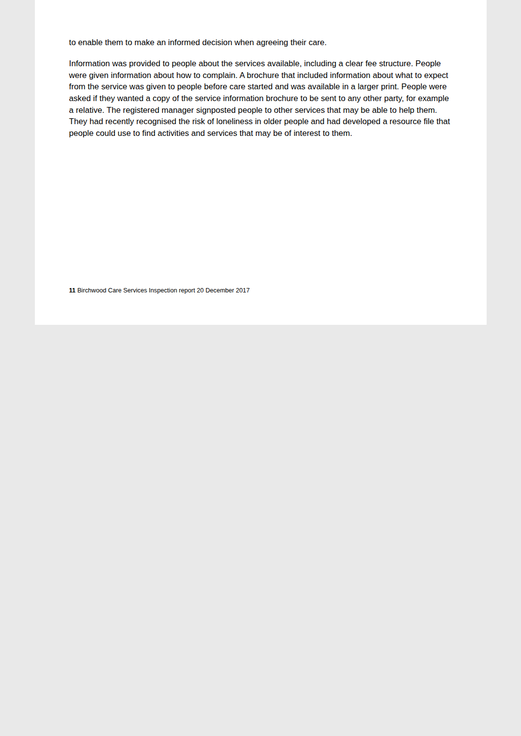to enable them to make an informed decision when agreeing their care.
Information was provided to people about the services available, including a clear fee structure. People were given information about how to complain. A brochure that included information about what to expect from the service was given to people before care started and was available in a larger print. People were asked if they wanted a copy of the service information brochure to be sent to any other party, for example a relative. The registered manager signposted people to other services that may be able to help them. They had recently recognised the risk of loneliness in older people and had developed a resource file that people could use to find activities and services that may be of interest to them.
11 Birchwood Care Services Inspection report 20 December 2017